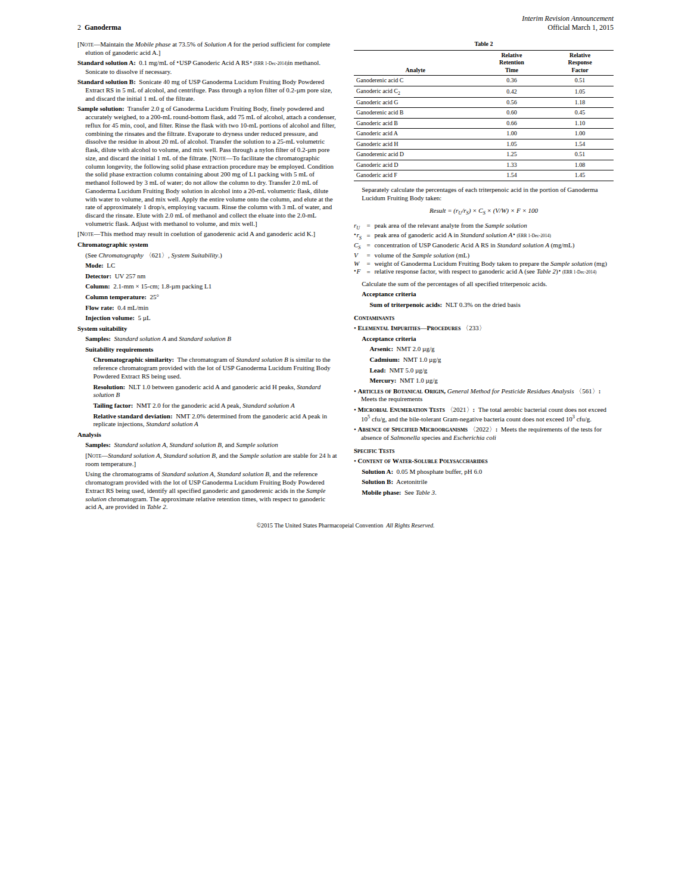Interim Revision Announcement
2 Ganoderma
Official March 1, 2015
[Note—Maintain the Mobile phase at 73.5% of Solution A for the period sufficient for complete elution of ganoderic acid A.]
Standard solution A: 0.1 mg/mL of USP Ganoderic Acid A RS (ERR 1-Dec-2014) in methanol. Sonicate to dissolve if necessary.
Standard solution B: Sonicate 40 mg of USP Ganoderma Lucidum Fruiting Body Powdered Extract RS in 5 mL of alcohol, and centrifuge. Pass through a nylon filter of 0.2-µm pore size, and discard the initial 1 mL of the filtrate.
Sample solution: Transfer 2.0 g of Ganoderma Lucidum Fruiting Body, finely powdered and accurately weighed, to a 200-mL round-bottom flask, add 75 mL of alcohol, attach a condenser, reflux for 45 min, cool, and filter. Rinse the flask with two 10-mL portions of alcohol and filter, combining the rinsates and the filtrate. Evaporate to dryness under reduced pressure, and dissolve the residue in about 20 mL of alcohol. Transfer the solution to a 25-mL volumetric flask, dilute with alcohol to volume, and mix well. Pass through a nylon filter of 0.2-µm pore size, and discard the initial 1 mL of the filtrate. [Note—To facilitate the chromatographic column longevity, the following solid phase extraction procedure may be employed. Condition the solid phase extraction column containing about 200 mg of L1 packing with 5 mL of methanol followed by 3 mL of water; do not allow the column to dry. Transfer 2.0 mL of Ganoderma Lucidum Fruiting Body solution in alcohol into a 20-mL volumetric flask, dilute with water to volume, and mix well. Apply the entire volume onto the column, and elute at the rate of approximately 1 drop/s, employing vacuum. Rinse the column with 3 mL of water, and discard the rinsate. Elute with 2.0 mL of methanol and collect the eluate into the 2.0-mL volumetric flask. Adjust with methanol to volume, and mix well.]
[Note—This method may result in coelution of ganoderenic acid A and ganoderic acid K.]
Chromatographic system
(See Chromatography 〈621〉, System Suitability.)
Mode: LC
Detector: UV 257 nm
Column: 2.1-mm × 15-cm; 1.8-µm packing L1
Column temperature: 25°
Flow rate: 0.4 mL/min
Injection volume: 5 µL
System suitability
Samples: Standard solution A and Standard solution B
Suitability requirements
Chromatographic similarity: The chromatogram of Standard solution B is similar to the reference chromatogram provided with the lot of USP Ganoderma Lucidum Fruiting Body Powdered Extract RS being used.
Resolution: NLT 1.0 between ganoderic acid A and ganoderic acid H peaks, Standard solution B
Tailing factor: NMT 2.0 for the ganoderic acid A peak, Standard solution A
Relative standard deviation: NMT 2.0% determined from the ganoderic acid A peak in replicate injections, Standard solution A
Analysis
Samples: Standard solution A, Standard solution B, and Sample solution
[Note—Standard solution A, Standard solution B, and the Sample solution are stable for 24 h at room temperature.]
Using the chromatograms of Standard solution A, Standard solution B, and the reference chromatogram provided with the lot of USP Ganoderma Lucidum Fruiting Body Powdered Extract RS being used, identify all specified ganoderic and ganoderenic acids in the Sample solution chromatogram. The approximate relative retention times, with respect to ganoderic acid A, are provided in Table 2.
Table 2
| Analyte | Relative Retention Time | Relative Response Factor |
| --- | --- | --- |
| Ganoderenic acid C | 0.36 | 0.51 |
| Ganoderic acid C 2 | 0.42 | 1.05 |
| Ganoderic acid G | 0.56 | 1.18 |
| Ganoderenic acid B | 0.60 | 0.45 |
| Ganoderic acid B | 0.66 | 1.10 |
| Ganoderic acid A | 1.00 | 1.00 |
| Ganoderic acid H | 1.05 | 1.54 |
| Ganoderenic acid D | 1.25 | 0.51 |
| Ganoderic acid D | 1.33 | 1.08 |
| Ganoderic acid F | 1.54 | 1.45 |
Separately calculate the percentages of each triterpenoic acid in the portion of Ganoderma Lucidum Fruiting Body taken:
Result = (rU/rS) × CS × (V/W) × F × 100
rU
=
peak area of the relevant analyte from the Sample solution
rS
=
peak area of ganoderic acid A in Standard solution A (ERR 1-Dec-2014)
CS
=
concentration of USP Ganoderic Acid A RS in Standard solution A (mg/mL)
V
=
volume of the Sample solution (mL)
W
=
weight of Ganoderma Lucidum Fruiting Body taken to prepare the Sample solution (mg)
F
=
relative response factor, with respect to ganoderic acid A (see Table 2) (ERR 1-Dec-2014)
Calculate the sum of the percentages of all specified triterpenoic acids.
Acceptance criteria
Sum of triterpenoic acids: NLT 0.3% on the dried basis
Contaminants
• Elemental Impurities—Procedures 〈233〉
Acceptance criteria
Arsenic: NMT 2.0 µg/g
Cadmium: NMT 1.0 µg/g
Lead: NMT 5.0 µg/g
Mercury: NMT 1.0 µg/g
• Articles of Botanical Origin, General Method for Pesticide Residues Analysis 〈561〉: Meets the requirements
• Microbial Enumeration Tests 〈2021〉: The total aerobic bacterial count does not exceed 105 cfu/g, and the bile-tolerant Gram-negative bacteria count does not exceed 103 cfu/g.
• Absence of Specified Microorganisms 〈2022〉: Meets the requirements of the tests for absence of Salmonella species and Escherichia coli
Specific Tests
• Content of Water-Soluble Polysaccharides
Solution A: 0.05 M phosphate buffer, pH 6.0
Solution B: Acetonitrile
Mobile phase: See Table 3.
©2015 The United States Pharmacopeial Convention All Rights Reserved.